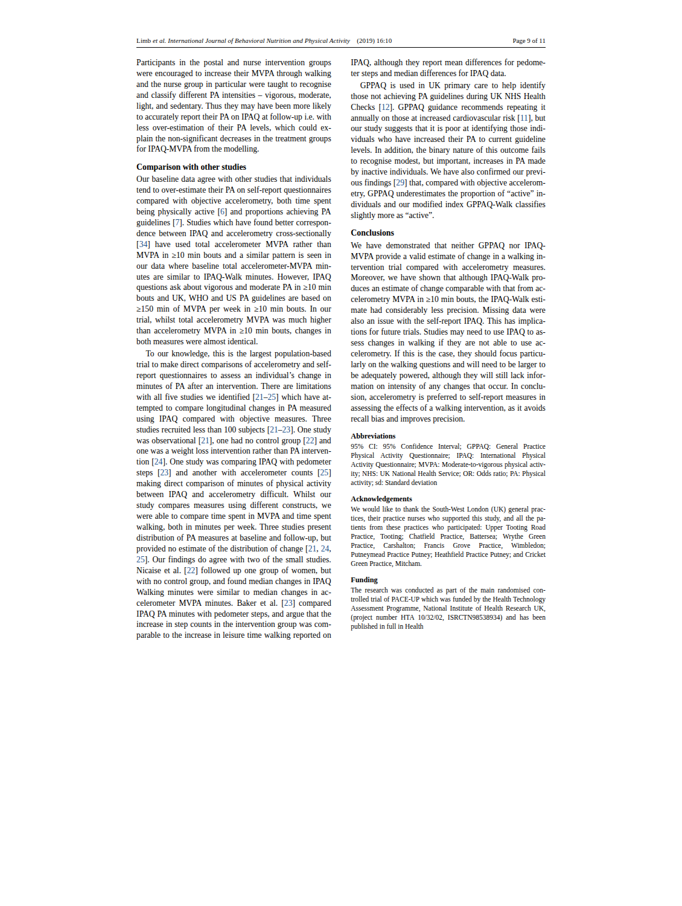Limb et al. International Journal of Behavioral Nutrition and Physical Activity (2019) 16:10
Page 9 of 11
Participants in the postal and nurse intervention groups were encouraged to increase their MVPA through walking and the nurse group in particular were taught to recognise and classify different PA intensities – vigorous, moderate, light, and sedentary. Thus they may have been more likely to accurately report their PA on IPAQ at follow-up i.e. with less over-estimation of their PA levels, which could explain the non-significant decreases in the treatment groups for IPAQ-MVPA from the modelling.
Comparison with other studies
Our baseline data agree with other studies that individuals tend to over-estimate their PA on self-report questionnaires compared with objective accelerometry, both time spent being physically active [6] and proportions achieving PA guidelines [7]. Studies which have found better correspondence between IPAQ and accelerometry cross-sectionally [34] have used total accelerometer MVPA rather than MVPA in ≥10 min bouts and a similar pattern is seen in our data where baseline total accelerometer-MVPA minutes are similar to IPAQ-Walk minutes. However, IPAQ questions ask about vigorous and moderate PA in ≥10 min bouts and UK, WHO and US PA guidelines are based on ≥150 min of MVPA per week in ≥10 min bouts. In our trial, whilst total accelerometry MVPA was much higher than accelerometry MVPA in ≥10 min bouts, changes in both measures were almost identical.
To our knowledge, this is the largest population-based trial to make direct comparisons of accelerometry and self-report questionnaires to assess an individual’s change in minutes of PA after an intervention. There are limitations with all five studies we identified [21–25] which have attempted to compare longitudinal changes in PA measured using IPAQ compared with objective measures. Three studies recruited less than 100 subjects [21–23]. One study was observational [21], one had no control group [22] and one was a weight loss intervention rather than PA intervention [24]. One study was comparing IPAQ with pedometer steps [23] and another with accelerometer counts [25] making direct comparison of minutes of physical activity between IPAQ and accelerometry difficult. Whilst our study compares measures using different constructs, we were able to compare time spent in MVPA and time spent walking, both in minutes per week. Three studies present distribution of PA measures at baseline and follow-up, but provided no estimate of the distribution of change [21, 24, 25]. Our findings do agree with two of the small studies. Nicaise et al. [22] followed up one group of women, but with no control group, and found median changes in IPAQ Walking minutes were similar to median changes in accelerometer MVPA minutes. Baker et al. [23] compared IPAQ PA minutes with pedometer steps, and argue that the increase in step counts in the intervention group was comparable to the increase in leisure time walking reported on IPAQ, although they report mean differences for pedometer steps and median differences for IPAQ data.
GPPAQ is used in UK primary care to help identify those not achieving PA guidelines during UK NHS Health Checks [12]. GPPAQ guidance recommends repeating it annually on those at increased cardiovascular risk [11], but our study suggests that it is poor at identifying those individuals who have increased their PA to current guideline levels. In addition, the binary nature of this outcome fails to recognise modest, but important, increases in PA made by inactive individuals. We have also confirmed our previous findings [29] that, compared with objective accelerometry, GPPAQ underestimates the proportion of “active” individuals and our modified index GPPAQ-Walk classifies slightly more as “active”.
Conclusions
We have demonstrated that neither GPPAQ nor IPAQ-MVPA provide a valid estimate of change in a walking intervention trial compared with accelerometry measures. Moreover, we have shown that although IPAQ-Walk produces an estimate of change comparable with that from accelerometry MVPA in ≥10 min bouts, the IPAQ-Walk estimate had considerably less precision. Missing data were also an issue with the self-report IPAQ. This has implications for future trials. Studies may need to use IPAQ to assess changes in walking if they are not able to use accelerometry. If this is the case, they should focus particularly on the walking questions and will need to be larger to be adequately powered, although they will still lack information on intensity of any changes that occur. In conclusion, accelerometry is preferred to self-report measures in assessing the effects of a walking intervention, as it avoids recall bias and improves precision.
Abbreviations
95% CI: 95% Confidence Interval; GPPAQ: General Practice Physical Activity Questionnaire; IPAQ: International Physical Activity Questionnaire; MVPA: Moderate-to-vigorous physical activity; NHS: UK National Health Service; OR: Odds ratio; PA: Physical activity; sd: Standard deviation
Acknowledgements
We would like to thank the South-West London (UK) general practices, their practice nurses who supported this study, and all the patients from these practices who participated: Upper Tooting Road Practice, Tooting; Chatfield Practice, Battersea; Wrythe Green Practice, Carshalton; Francis Grove Practice, Wimbledon; Putneymead Practice Putney; Heathfield Practice Putney; and Cricket Green Practice, Mitcham.
Funding
The research was conducted as part of the main randomised controlled trial of PACE-UP which was funded by the Health Technology Assessment Programme, National Institute of Health Research UK, (project number HTA 10/32/02, ISRCTN98538934) and has been published in full in Health